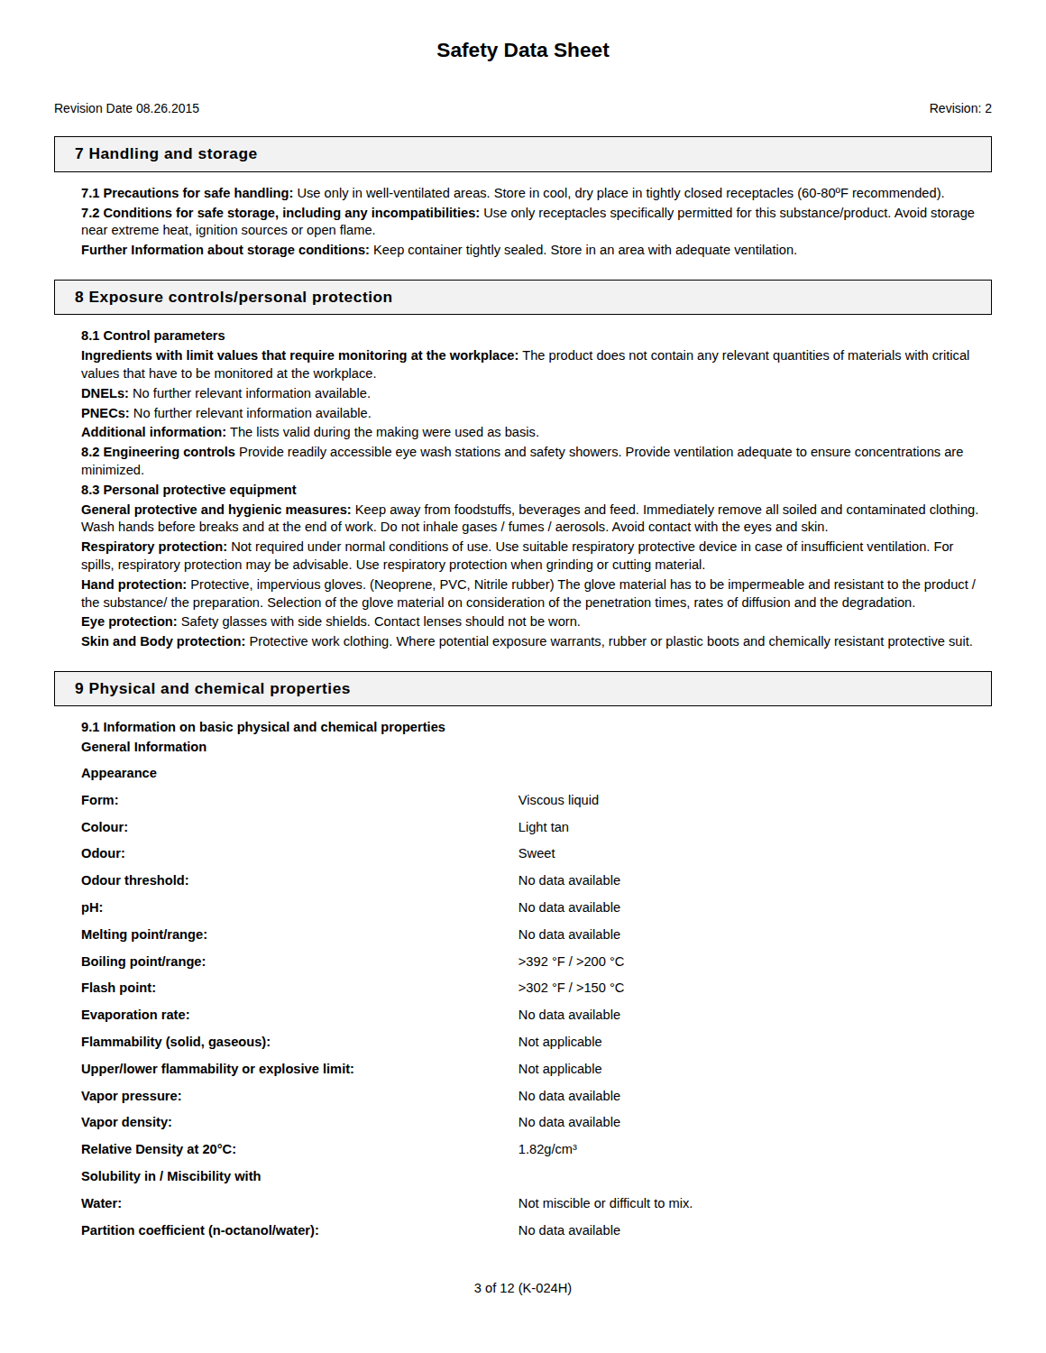Safety Data Sheet
Revision Date 08.26.2015 Revision: 2
7 Handling and storage
7.1 Precautions for safe handling: Use only in well-ventilated areas. Store in cool, dry place in tightly closed receptacles (60-80ºF recommended).
7.2 Conditions for safe storage, including any incompatibilities: Use only receptacles specifically permitted for this substance/product. Avoid storage near extreme heat, ignition sources or open flame.
Further Information about storage conditions: Keep container tightly sealed. Store in an area with adequate ventilation.
8 Exposure controls/personal protection
8.1 Control parameters
Ingredients with limit values that require monitoring at the workplace: The product does not contain any relevant quantities of materials with critical values that have to be monitored at the workplace.
DNELs: No further relevant information available.
PNECs: No further relevant information available.
Additional information: The lists valid during the making were used as basis.
8.2 Engineering controls Provide readily accessible eye wash stations and safety showers. Provide ventilation adequate to ensure concentrations are minimized.
8.3 Personal protective equipment
General protective and hygienic measures: Keep away from foodstuffs, beverages and feed. Immediately remove all soiled and contaminated clothing. Wash hands before breaks and at the end of work. Do not inhale gases / fumes / aerosols. Avoid contact with the eyes and skin.
Respiratory protection: Not required under normal conditions of use. Use suitable respiratory protective device in case of insufficient ventilation. For spills, respiratory protection may be advisable. Use respiratory protection when grinding or cutting material.
Hand protection: Protective, impervious gloves. (Neoprene, PVC, Nitrile rubber) The glove material has to be impermeable and resistant to the product / the substance/ the preparation. Selection of the glove material on consideration of the penetration times, rates of diffusion and the degradation.
Eye protection: Safety glasses with side shields. Contact lenses should not be worn.
Skin and Body protection: Protective work clothing. Where potential exposure warrants, rubber or plastic boots and chemically resistant protective suit.
9 Physical and chemical properties
9.1 Information on basic physical and chemical properties
General Information
| Appearance | |
| Form: | Viscous liquid |
| Colour: | Light tan |
| Odour: | Sweet |
| Odour threshold: | No data available |
| pH: | No data available |
| Melting point/range: | No data available |
| Boiling point/range: | >392 °F / >200 °C |
| Flash point: | >302 °F / >150 °C |
| Evaporation rate: | No data available |
| Flammability (solid, gaseous): | Not applicable |
| Upper/lower flammability or explosive limit: | Not applicable |
| Vapor pressure: | No data available |
| Vapor density: | No data available |
| Relative Density at 20°C: | 1.82g/cm³ |
| Solubility in / Miscibility with | |
| Water: | Not miscible or difficult to mix. |
| Partition coefficient (n-octanol/water): | No data available |
3 of 12 (K-024H)